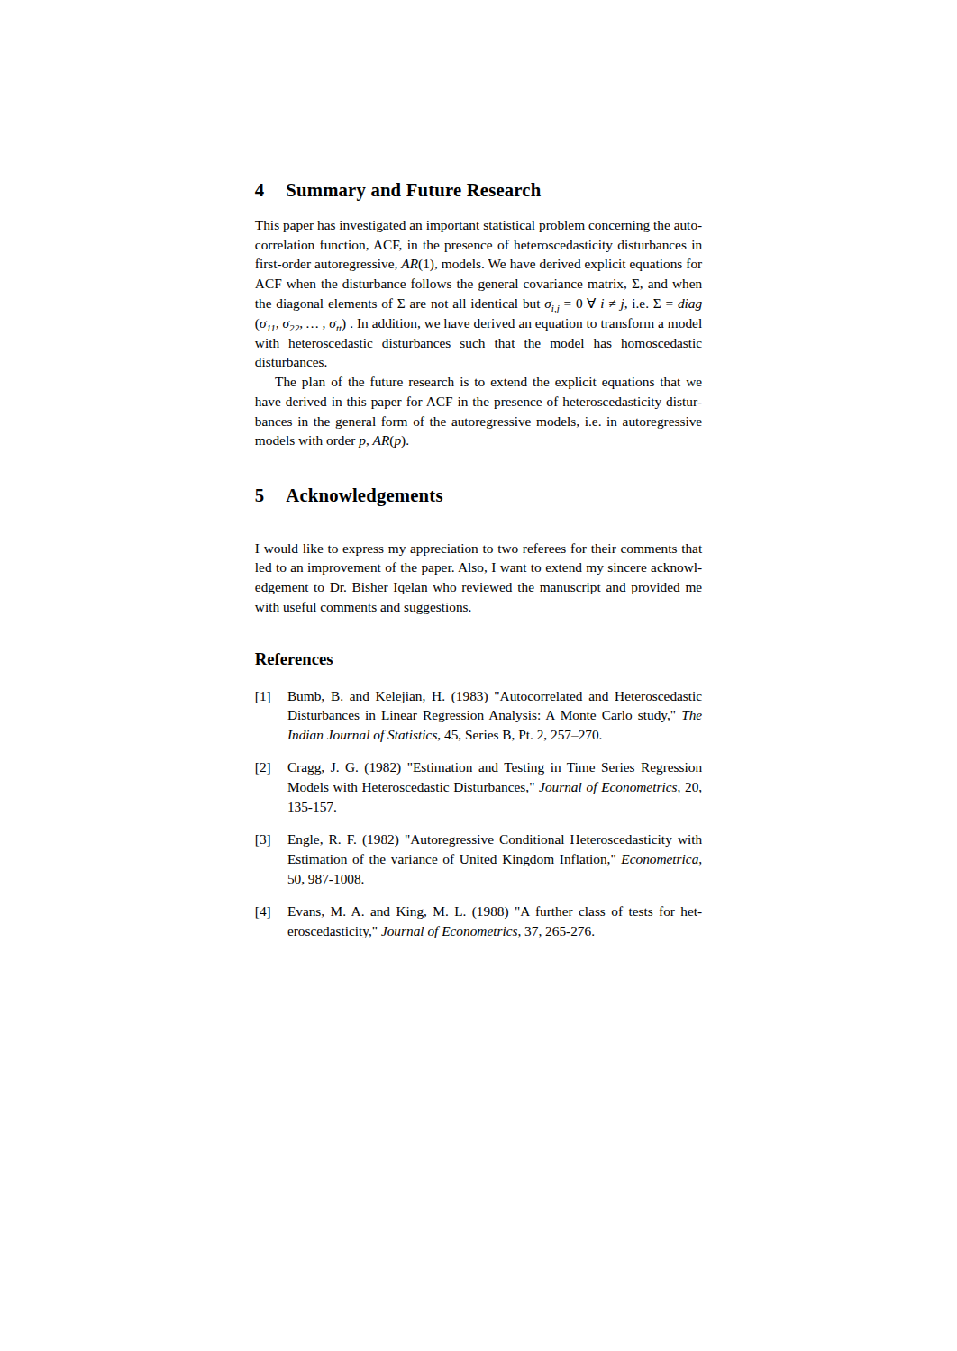4 Summary and Future Research
This paper has investigated an important statistical problem concerning the autocorrelation function, ACF, in the presence of heteroscedasticity disturbances in first-order autoregressive, AR(1), models. We have derived explicit equations for ACF when the disturbance follows the general covariance matrix, Σ, and when the diagonal elements of Σ are not all identical but σi,j = 0 ∀ i ≠ j, i.e. Σ = diag (σ11, σ22, … , σtt) . In addition, we have derived an equation to transform a model with heteroscedastic disturbances such that the model has homoscedastic disturbances.
The plan of the future research is to extend the explicit equations that we have derived in this paper for ACF in the presence of heteroscedasticity disturbances in the general form of the autoregressive models, i.e. in autoregressive models with order p, AR(p).
5 Acknowledgements
I would like to express my appreciation to two referees for their comments that led to an improvement of the paper. Also, I want to extend my sincere acknowledgement to Dr. Bisher Iqelan who reviewed the manuscript and provided me with useful comments and suggestions.
References
[1] Bumb, B. and Kelejian, H. (1983) "Autocorrelated and Heteroscedastic Disturbances in Linear Regression Analysis: A Monte Carlo study," The Indian Journal of Statistics, 45, Series B, Pt. 2, 257–270.
[2] Cragg, J. G. (1982) "Estimation and Testing in Time Series Regression Models with Heteroscedastic Disturbances," Journal of Econometrics, 20, 135-157.
[3] Engle, R. F. (1982) "Autoregressive Conditional Heteroscedasticity with Estimation of the variance of United Kingdom Inflation," Econometrica, 50, 987-1008.
[4] Evans, M. A. and King, M. L. (1988) "A further class of tests for heteroscedasticity," Journal of Econometrics, 37, 265-276.